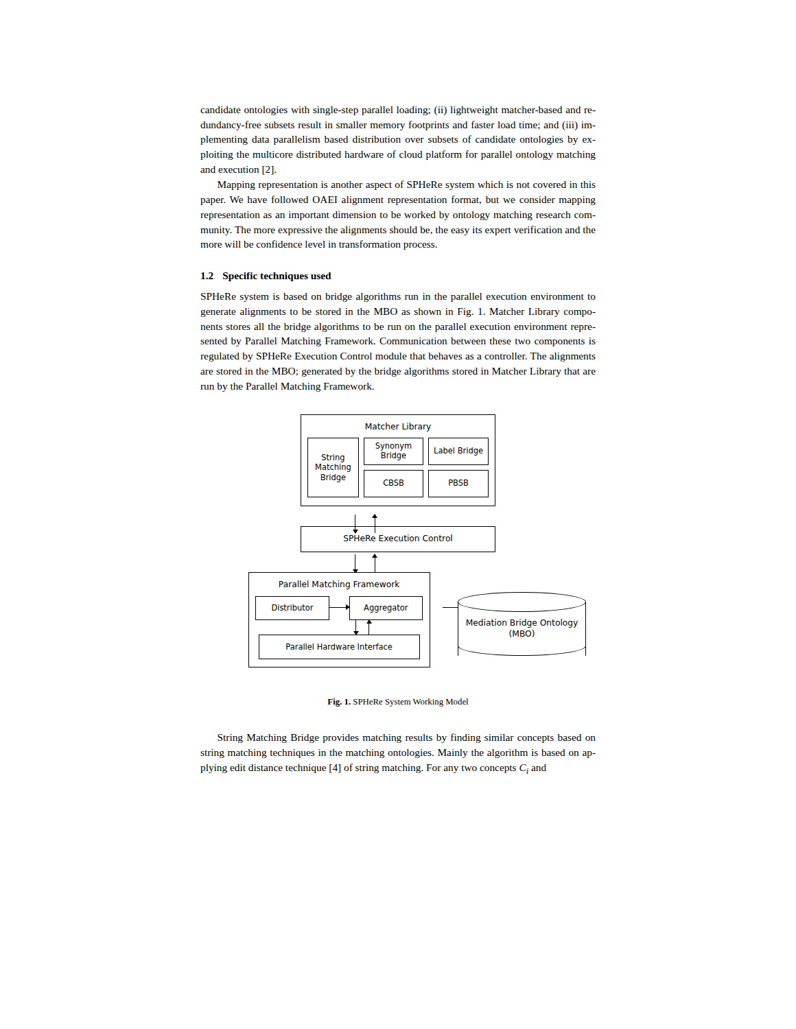candidate ontologies with single-step parallel loading; (ii) lightweight matcher-based and redundancy-free subsets result in smaller memory footprints and faster load time; and (iii) implementing data parallelism based distribution over subsets of candidate ontologies by exploiting the multicore distributed hardware of cloud platform for parallel ontology matching and execution [2].
Mapping representation is another aspect of SPHeRe system which is not covered in this paper. We have followed OAEI alignment representation format, but we consider mapping representation as an important dimension to be worked by ontology matching research community. The more expressive the alignments should be, the easy its expert verification and the more will be confidence level in transformation process.
1.2 Specific techniques used
SPHeRe system is based on bridge algorithms run in the parallel execution environment to generate alignments to be stored in the MBO as shown in Fig. 1. Matcher Library components stores all the bridge algorithms to be run on the parallel execution environment represented by Parallel Matching Framework. Communication between these two components is regulated by SPHeRe Execution Control module that behaves as a controller. The alignments are stored in the MBO; generated by the bridge algorithms stored in Matcher Library that are run by the Parallel Matching Framework.
Matcher Library
String
Matching
Bridge
Synonym
Bridge
Label Bridge
CBSB
PBSB
SPHeRe Execution Control
Parallel Matching Framework
Distributor
Aggregator
Parallel Hardware Interface
Mediation Bridge Ontology
(MBO)
Fig. 1. SPHeRe System Working Model
String Matching Bridge provides matching results by finding similar concepts based on string matching techniques in the matching ontologies. Mainly the algorithm is based on applying edit distance technique [4] of string matching. For any two concepts Ci and